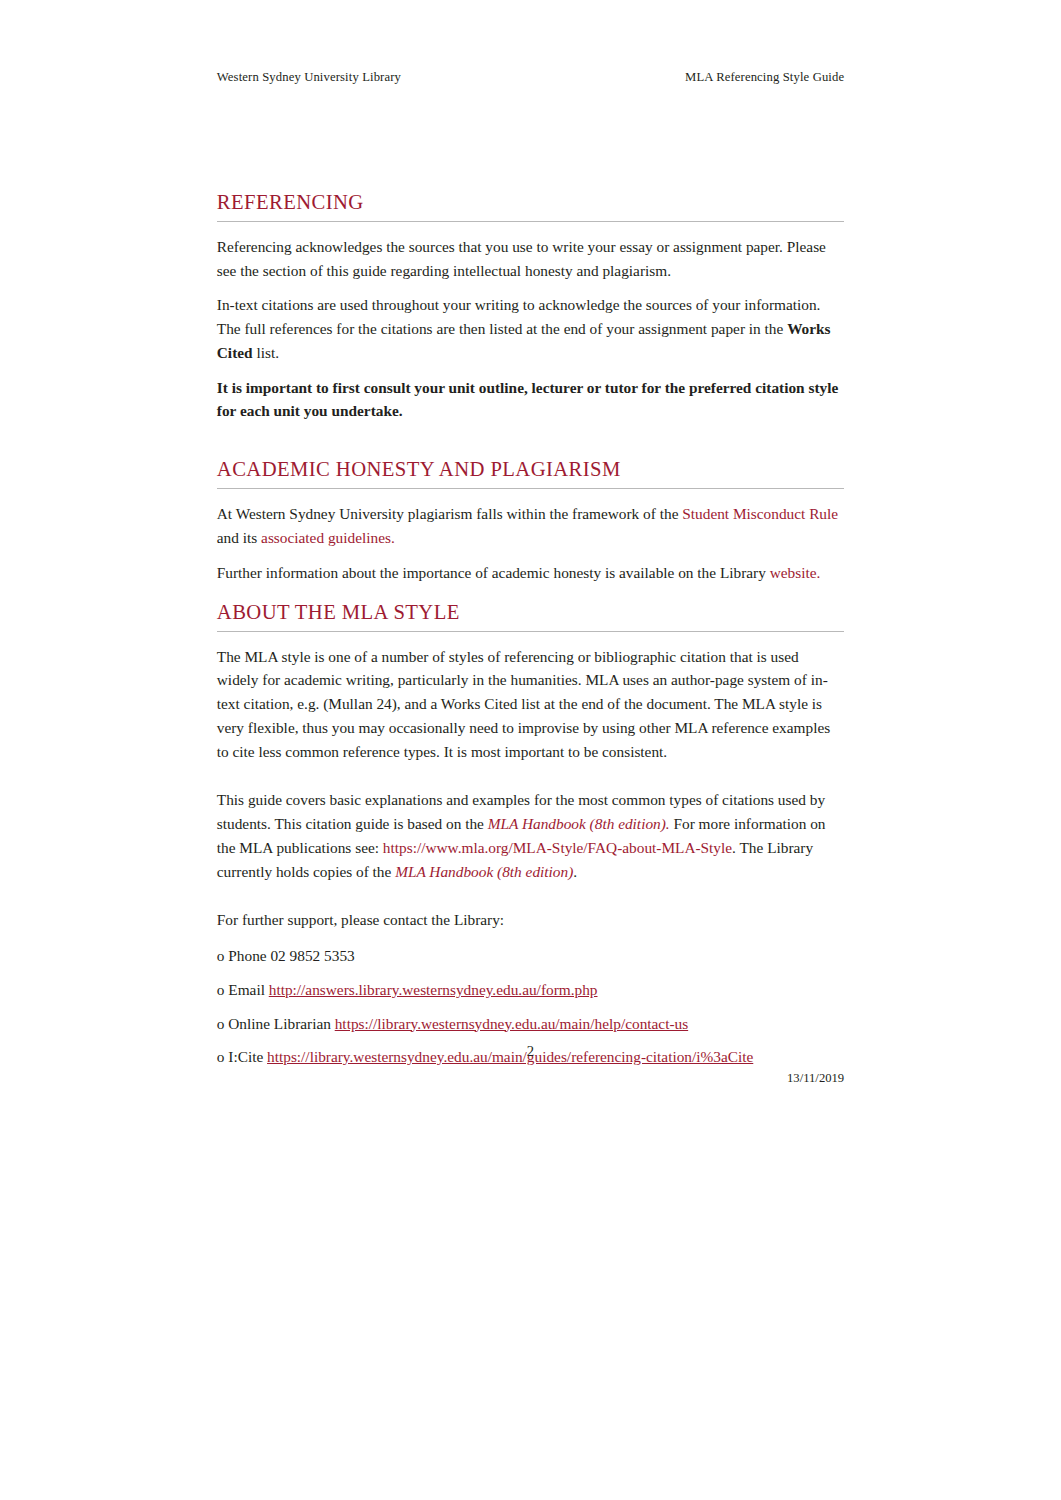Western Sydney University Library MLA Referencing Style Guide
REFERENCING
Referencing acknowledges the sources that you use to write your essay or assignment paper. Please see the section of this guide regarding intellectual honesty and plagiarism.
In-text citations are used throughout your writing to acknowledge the sources of your information. The full references for the citations are then listed at the end of your assignment paper in the Works Cited list.
It is important to first consult your unit outline, lecturer or tutor for the preferred citation style for each unit you undertake.
ACADEMIC HONESTY AND PLAGIARISM
At Western Sydney University plagiarism falls within the framework of the Student Misconduct Rule and its associated guidelines.
Further information about the importance of academic honesty is available on the Library website.
ABOUT THE MLA STYLE
The MLA style is one of a number of styles of referencing or bibliographic citation that is used widely for academic writing, particularly in the humanities. MLA uses an author-page system of in-text citation, e.g. (Mullan 24), and a Works Cited list at the end of the document. The MLA style is very flexible, thus you may occasionally need to improvise by using other MLA reference examples to cite less common reference types. It is most important to be consistent.
This guide covers basic explanations and examples for the most common types of citations used by students. This citation guide is based on the MLA Handbook (8th edition). For more information on the MLA publications see: https://www.mla.org/MLA-Style/FAQ-about-MLA-Style. The Library currently holds copies of the MLA Handbook (8th edition).
For further support, please contact the Library:
o Phone 02 9852 5353
o Email http://answers.library.westernsydney.edu.au/form.php
o Online Librarian https://library.westernsydney.edu.au/main/help/contact-us
o I:Cite https://library.westernsydney.edu.au/main/guides/referencing-citation/i%3aCite
2
13/11/2019